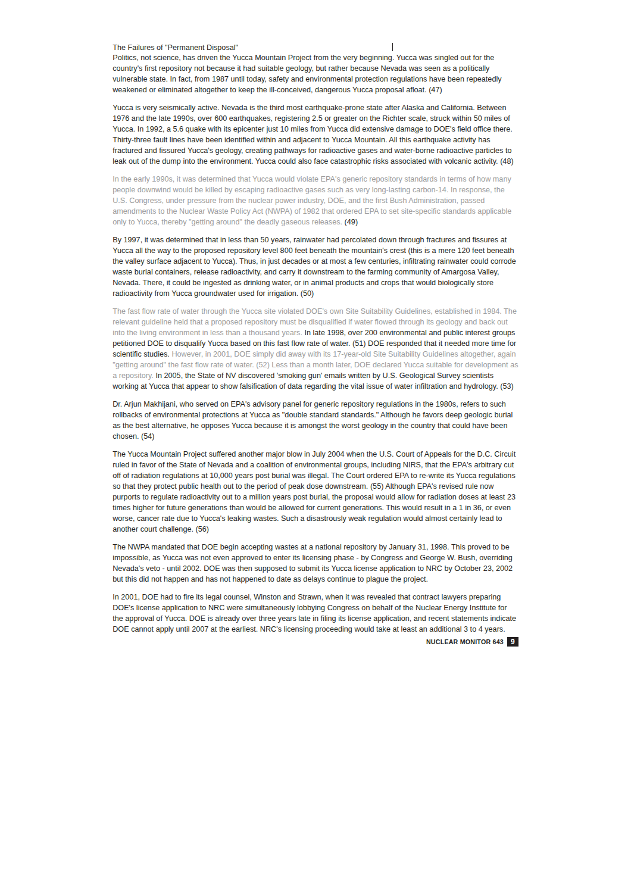The Failures of "Permanent Disposal"
Politics, not science, has driven the Yucca Mountain Project from the very beginning. Yucca was singled out for the country's first repository not because it had suitable geology, but rather because Nevada was seen as a politically vulnerable state. In fact, from 1987 until today, safety and environmental protection regulations have been repeatedly weakened or eliminated altogether to keep the ill-conceived, dangerous Yucca proposal afloat. (47)
Yucca is very seismically active. Nevada is the third most earthquake-prone state after Alaska and California. Between 1976 and the late 1990s, over 600 earthquakes, registering 2.5 or greater on the Richter scale, struck within 50 miles of Yucca. In 1992, a 5.6 quake with its epicenter just 10 miles from Yucca did extensive damage to DOE's field office there. Thirty-three fault lines have been identified within and adjacent to Yucca Mountain. All this earthquake activity has fractured and fissured Yucca's geology, creating pathways for radioactive gases and water-borne radioactive particles to leak out of the dump into the environment. Yucca could also face catastrophic risks associated with volcanic activity. (48)
In the early 1990s, it was determined that Yucca would violate EPA's generic repository standards in terms of how many people downwind would be killed by escaping radioactive gases such as very long-lasting carbon-14. In response, the U.S. Congress, under pressure from the nuclear power industry, DOE, and the first Bush Administration, passed amendments to the Nuclear Waste Policy Act (NWPA) of 1982 that ordered EPA to set site-specific standards applicable only to Yucca, thereby "getting around" the deadly gaseous releases. (49)
By 1997, it was determined that in less than 50 years, rainwater had percolated down through fractures and fissures at Yucca all the way to the proposed repository level 800 feet beneath the mountain's crest (this is a mere 120 feet beneath the valley surface adjacent to Yucca). Thus, in just decades or at most a few centuries, infiltrating rainwater could corrode waste burial containers, release radioactivity, and carry it downstream to the farming community of Amargosa Valley, Nevada. There, it could be ingested as drinking water, or in animal products and crops that would biologically store radioactivity from Yucca groundwater used for irrigation. (50)
The fast flow rate of water through the Yucca site violated DOE's own Site Suitability Guidelines, established in 1984. The relevant guideline held that a proposed repository must be disqualified if water flowed through its geology and back out into the living environment in less than a thousand years. In late 1998, over 200 environmental and public interest groups petitioned DOE to disqualify Yucca based on this fast flow rate of water. (51) DOE responded that it needed more time for scientific studies. However, in 2001, DOE simply did away with its 17-year-old Site Suitability Guidelines altogether, again "getting around" the fast flow rate of water. (52) Less than a month later, DOE declared Yucca suitable for development as a repository. In 2005, the State of NV discovered 'smoking gun' emails written by U.S. Geological Survey scientists working at Yucca that appear to show falsification of data regarding the vital issue of water infiltration and hydrology. (53)
Dr. Arjun Makhijani, who served on EPA's advisory panel for generic repository regulations in the 1980s, refers to such rollbacks of environmental protections at Yucca as "double standard standards." Although he favors deep geologic burial as the best alternative, he opposes Yucca because it is amongst the worst geology in the country that could have been chosen. (54)
The Yucca Mountain Project suffered another major blow in July 2004 when the U.S. Court of Appeals for the D.C. Circuit ruled in favor of the State of Nevada and a coalition of environmental groups, including NIRS, that the EPA's arbitrary cut off of radiation regulations at 10,000 years post burial was illegal. The Court ordered EPA to re-write its Yucca regulations so that they protect public health out to the period of peak dose downstream. (55) Although EPA's revised rule now purports to regulate radioactivity out to a million years post burial, the proposal would allow for radiation doses at least 23 times higher for future generations than would be allowed for current generations. This would result in a 1 in 36, or even worse, cancer rate due to Yucca's leaking wastes. Such a disastrously weak regulation would almost certainly lead to another court challenge. (56)
The NWPA mandated that DOE begin accepting wastes at a national repository by January 31, 1998. This proved to be impossible, as Yucca was not even approved to enter its licensing phase - by Congress and George W. Bush, overriding Nevada's veto - until 2002. DOE was then supposed to submit its Yucca license application to NRC by October 23, 2002 but this did not happen and has not happened to date as delays continue to plague the project.
In 2001, DOE had to fire its legal counsel, Winston and Strawn, when it was revealed that contract lawyers preparing DOE's license application to NRC were simultaneously lobbying Congress on behalf of the Nuclear Energy Institute for the approval of Yucca. DOE is already over three years late in filing its license application, and recent statements indicate DOE cannot apply until 2007 at the earliest. NRC's licensing proceeding would take at least an additional 3 to 4 years.
NUCLEAR MONITOR 643 9